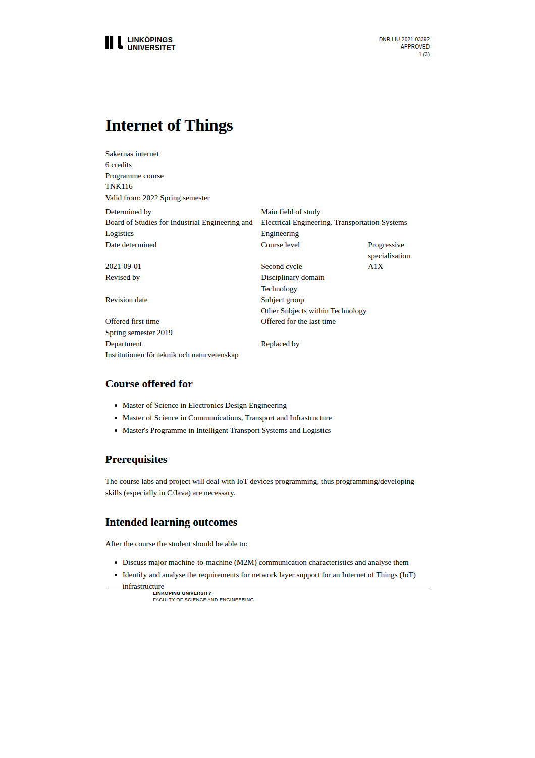LINKÖPINGS UNIVERSITET
DNR LIU-2021-03392
APPROVED
1 (3)
Internet of Things
Sakernas internet
6 credits
Programme course
TNK116
Valid from: 2022 Spring semester
| Determined by | Main field of study |
| Board of Studies for Industrial Engineering and Logistics | Electrical Engineering, Transportation Systems Engineering |
| Date determined | Course level | Progressive specialisation |
| 2021-09-01 | Second cycle | A1X |
| Revised by | Disciplinary domain |
| | Technology |
| Revision date | Subject group |
| | Other Subjects within Technology |
| Offered first time | Offered for the last time |
| Spring semester 2019 | |
| Department | Replaced by |
| Institutionen för teknik och naturvetenskap | |
Course offered for
Master of Science in Electronics Design Engineering
Master of Science in Communications, Transport and Infrastructure
Master's Programme in Intelligent Transport Systems and Logistics
Prerequisites
The course labs and project will deal with IoT devices programming, thus programming/developing skills (especially in C/Java) are necessary.
Intended learning outcomes
After the course the student should be able to:
Discuss major machine-to-machine (M2M) communication characteristics and analyse them
Identify and analyse the requirements for network layer support for an Internet of Things (IoT) infrastructure
LINKÖPING UNIVERSITY
FACULTY OF SCIENCE AND ENGINEERING